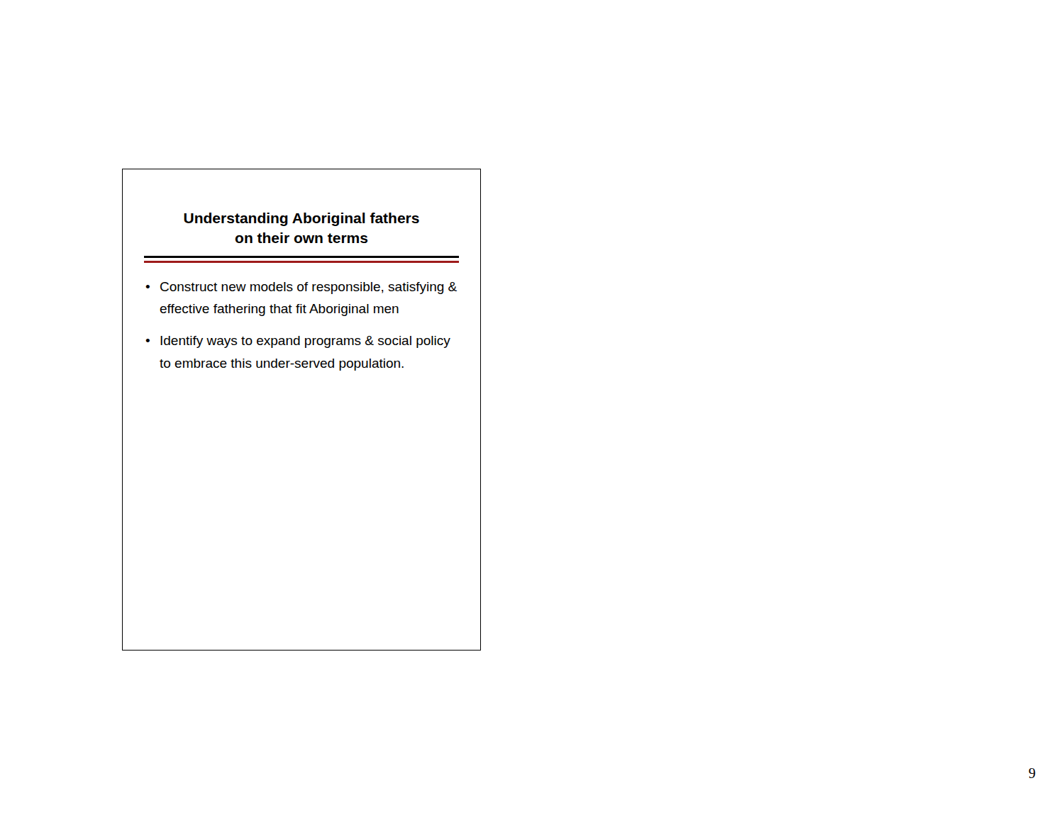Understanding Aboriginal fathers
on their own terms
Construct new models of responsible, satisfying & effective fathering that fit Aboriginal men
Identify ways to expand programs & social policy to embrace this under-served population.
9